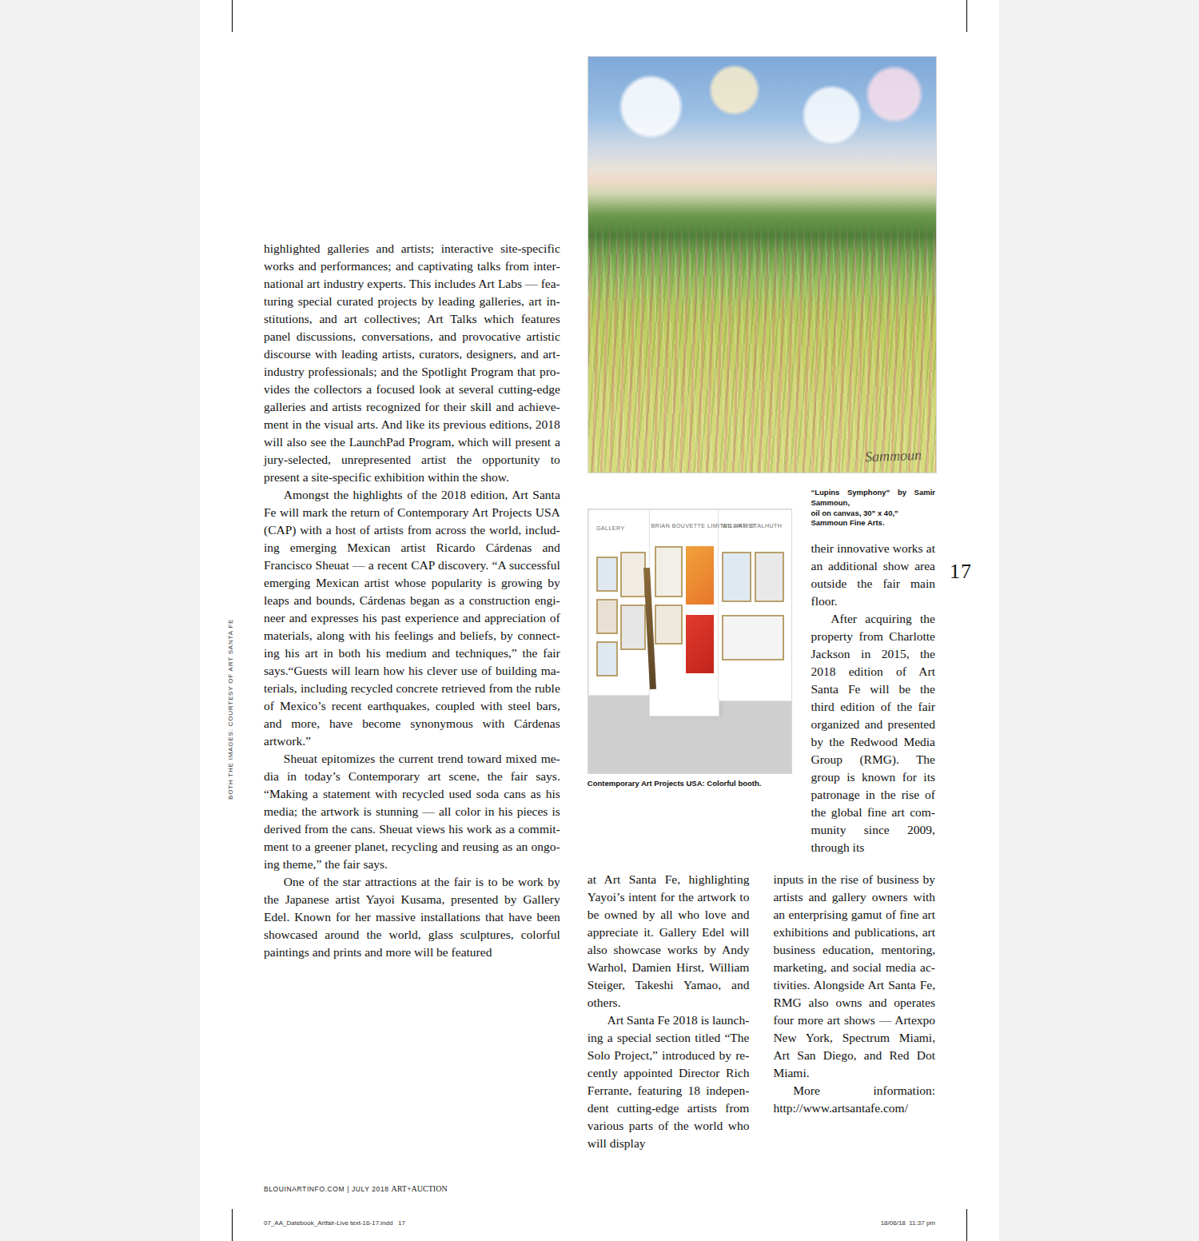highlighted galleries and artists; interactive site-specific works and performances; and captivating talks from international art industry experts. This includes Art Labs — featuring special curated projects by leading galleries, art institutions, and art collectives; Art Talks which features panel discussions, conversations, and provocative artistic discourse with leading artists, curators, designers, and art-industry professionals; and the Spotlight Program that provides the collectors a focused look at several cutting-edge galleries and artists recognized for their skill and achievement in the visual arts. And like its previous editions, 2018 will also see the LaunchPad Program, which will present a jury-selected, unrepresented artist the opportunity to present a site-specific exhibition within the show.
Amongst the highlights of the 2018 edition, Art Santa Fe will mark the return of Contemporary Art Projects USA (CAP) with a host of artists from across the world, including emerging Mexican artist Ricardo Cárdenas and Francisco Sheuat — a recent CAP discovery. “A successful emerging Mexican artist whose popularity is growing by leaps and bounds, Cárdenas began as a construction engineer and expresses his past experience and appreciation of materials, along with his feelings and beliefs, by connecting his art in both his medium and techniques,” the fair says.“Guests will learn how his clever use of building materials, including recycled concrete retrieved from the ruble of Mexico’s recent earthquakes, coupled with steel bars, and more, have become synonymous with Cárdenas artwork.”
Sheuat epitomizes the current trend toward mixed media in today’s Contemporary art scene, the fair says. “Making a statement with recycled used soda cans as his media; the artwork is stunning — all color in his pieces is derived from the cans. Sheuat views his work as a commitment to a greener planet, recycling and reusing as an ongoing theme,” the fair says.
One of the star attractions at the fair is to be work by the Japanese artist Yayoi Kusama, presented by Gallery Edel. Known for her massive installations that have been showcased around the world, glass sculptures, colorful paintings and prints and more will be featured
Sammoun
Gallery Brian Bouvette Limited Artist William Stalhuth
Contemporary Art Projects USA: Colorful booth.
“Lupins Symphony” by Samir Sammoun,
oil on canvas, 30” x 40,”
Sammoun Fine Arts.
their innovative works at an additional show area outside the fair main floor.
After acquiring the property from Charlotte Jackson in 2015, the 2018 edition of Art Santa Fe will be the third edition of the fair organized and presented by the Redwood Media Group (RMG). The group is known for its patronage in the rise of the global fine art community since 2009, through its
at Art Santa Fe, highlighting Yayoi’s intent for the artwork to be owned by all who love and appreciate it. Gallery Edel will also showcase works by Andy Warhol, Damien Hirst, William Steiger, Takeshi Yamao, and others.
Art Santa Fe 2018 is launching a special section titled “The Solo Project,” introduced by recently appointed Director Rich Ferrante, featuring 18 independent cutting-edge artists from various parts of the world who will display
inputs in the rise of business by artists and gallery owners with an enterprising gamut of fine art exhibitions and publications, art business education, mentoring, marketing, and social media activities. Alongside Art Santa Fe, RMG also owns and operates four more art shows — Artexpo New York, Spectrum Miami, Art San Diego, and Red Dot Miami.
More information: http://www.artsantafe.com/
17
BOTH THE IMAGES: COURTESY OF ART SANTA FE
BLOUINARTINFO.COM | JULY 2018 ART+AUCTION
07_AA_Datebook_Artfair-Live text-16-17.indd 17 18/06/18 11:37 pm